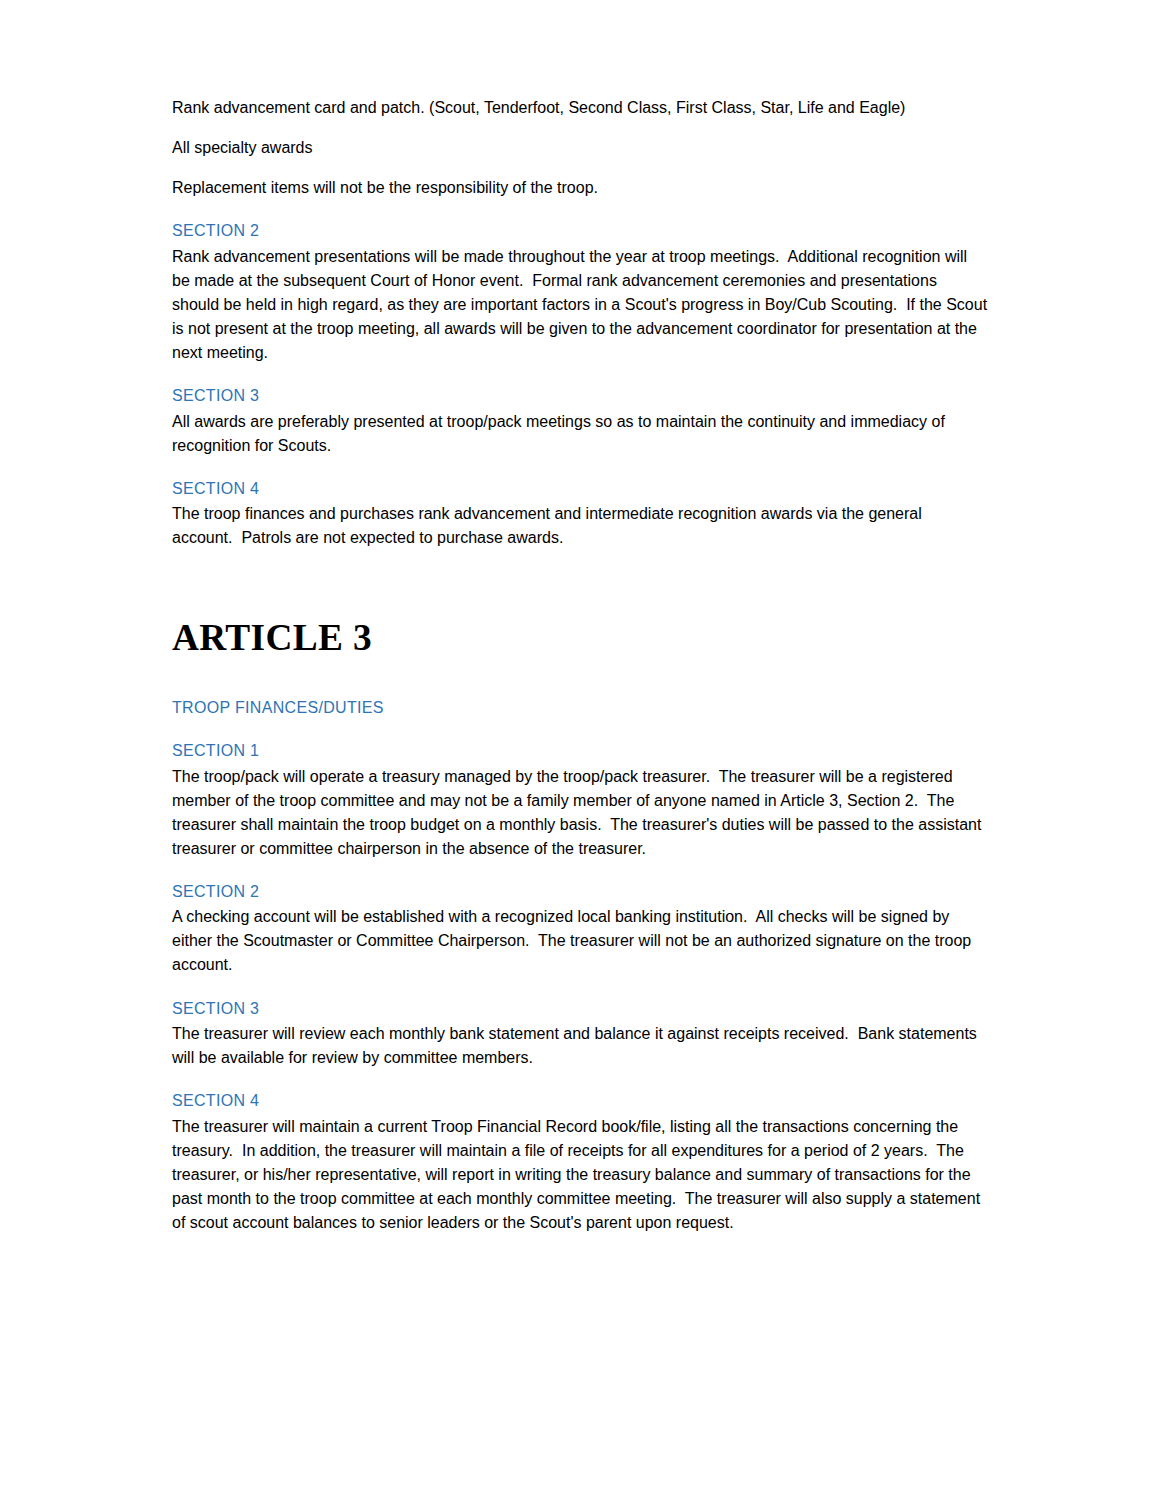Rank advancement card and patch. (Scout, Tenderfoot, Second Class, First Class, Star, Life and Eagle)
All specialty awards
Replacement items will not be the responsibility of the troop.
SECTION 2
Rank advancement presentations will be made throughout the year at troop meetings. Additional recognition will be made at the subsequent Court of Honor event. Formal rank advancement ceremonies and presentations should be held in high regard, as they are important factors in a Scout's progress in Boy/Cub Scouting. If the Scout is not present at the troop meeting, all awards will be given to the advancement coordinator for presentation at the next meeting.
SECTION 3
All awards are preferably presented at troop/pack meetings so as to maintain the continuity and immediacy of recognition for Scouts.
SECTION 4
The troop finances and purchases rank advancement and intermediate recognition awards via the general account. Patrols are not expected to purchase awards.
ARTICLE 3
TROOP FINANCES/DUTIES
SECTION 1
The troop/pack will operate a treasury managed by the troop/pack treasurer. The treasurer will be a registered member of the troop committee and may not be a family member of anyone named in Article 3, Section 2. The treasurer shall maintain the troop budget on a monthly basis. The treasurer's duties will be passed to the assistant treasurer or committee chairperson in the absence of the treasurer.
SECTION 2
A checking account will be established with a recognized local banking institution. All checks will be signed by either the Scoutmaster or Committee Chairperson. The treasurer will not be an authorized signature on the troop account.
SECTION 3
The treasurer will review each monthly bank statement and balance it against receipts received. Bank statements will be available for review by committee members.
SECTION 4
The treasurer will maintain a current Troop Financial Record book/file, listing all the transactions concerning the treasury. In addition, the treasurer will maintain a file of receipts for all expenditures for a period of 2 years. The treasurer, or his/her representative, will report in writing the treasury balance and summary of transactions for the past month to the troop committee at each monthly committee meeting. The treasurer will also supply a statement of scout account balances to senior leaders or the Scout's parent upon request.